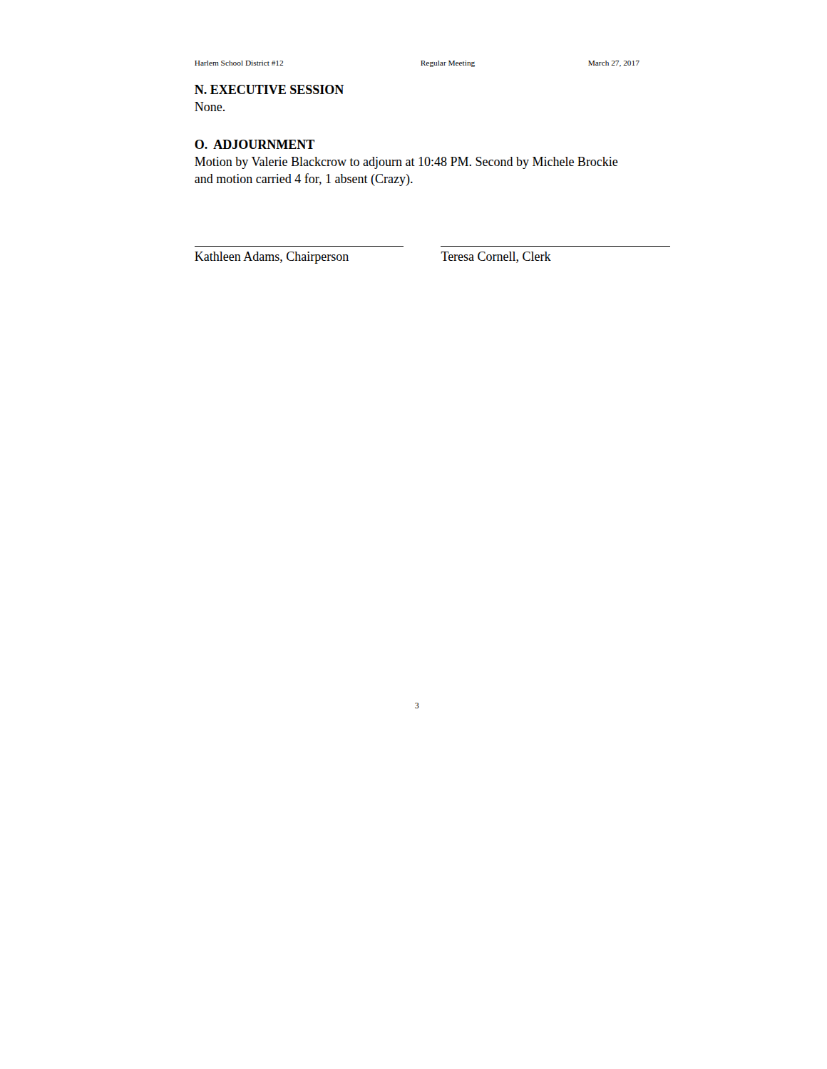Harlem School District #12
Regular Meeting
March 27, 2017
N. EXECUTIVE SESSION
None.
O. ADJOURNMENT
Motion by Valerie Blackcrow to adjourn at 10:48 PM. Second by Michele Brockie and motion carried 4 for, 1 absent (Crazy).
Kathleen Adams, Chairperson
Teresa Cornell, Clerk
3